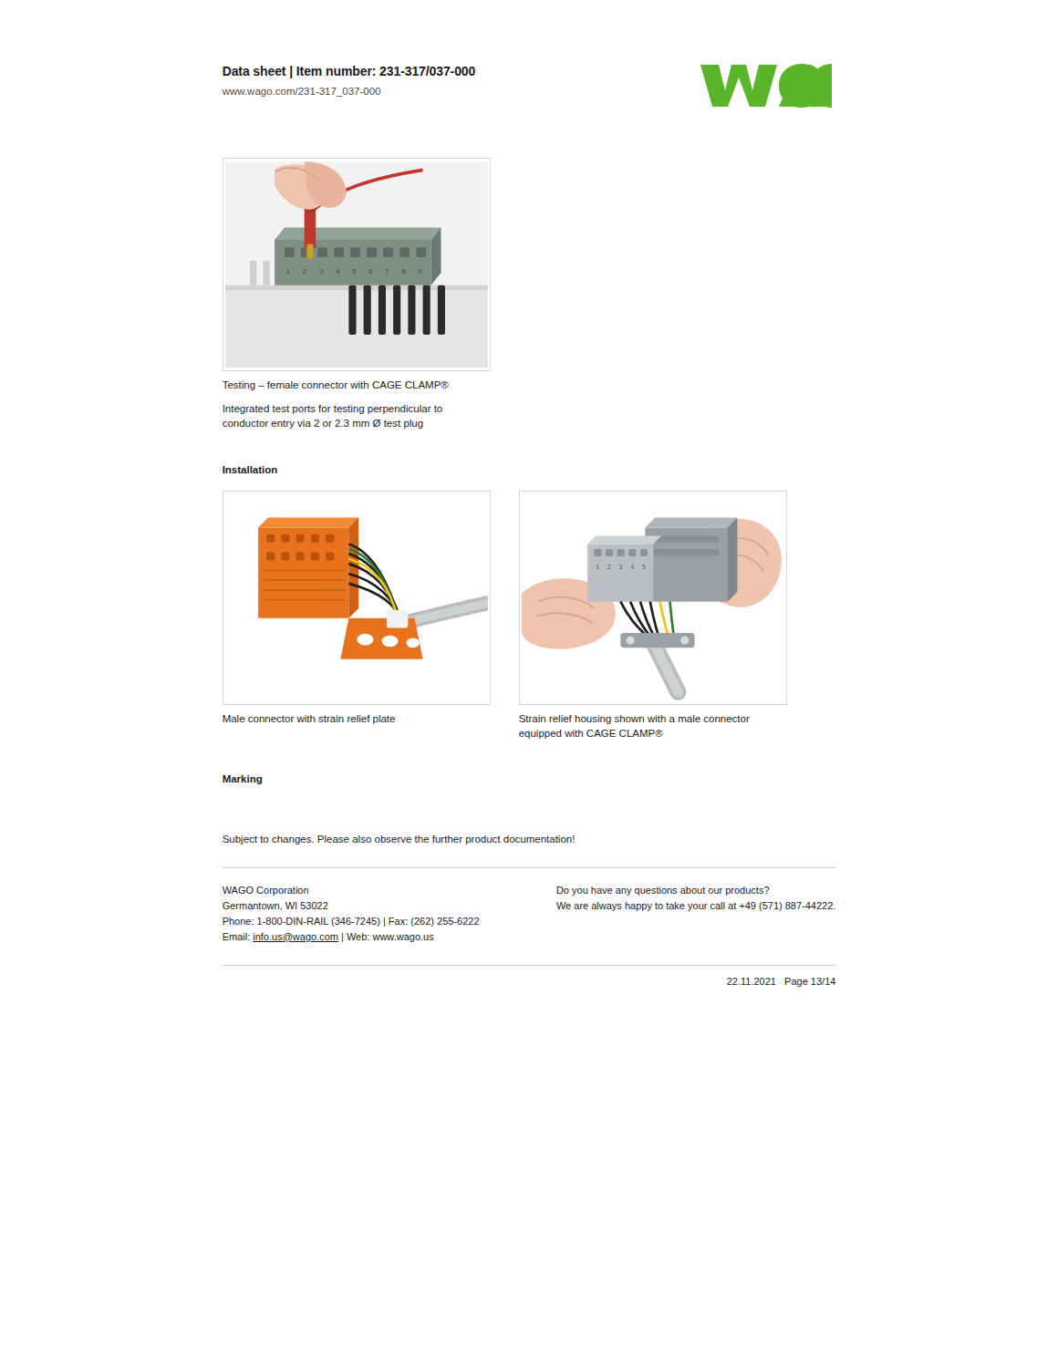Data sheet | Item number: 231-317/037-000
www.wago.com/231-317_037-000
1 2 3 4 5 6 7 8 9
Testing – female connector with CAGE CLAMP®
Integrated test ports for testing perpendicular to conductor entry via 2 or 2.3 mm Ø test plug
Installation
Male connector with strain relief plate
1 2 3 4 5
Strain relief housing shown with a male connector equipped with CAGE CLAMP®
Marking
Subject to changes. Please also observe the further product documentation!
WAGO Corporation
Germantown, WI 53022
Phone: 1-800-DIN-RAIL (346-7245) | Fax: (262) 255-6222
Email: info.us@wago.com | Web: www.wago.us
Do you have any questions about our products?
We are always happy to take your call at +49 (571) 887-44222.
22.11.2021 Page 13/14